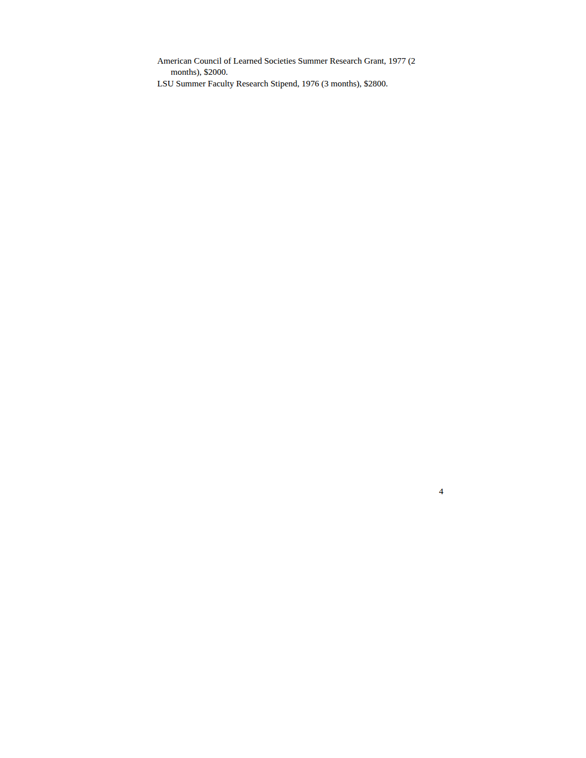American Council of Learned Societies Summer Research Grant, 1977 (2 months), $2000.
LSU Summer Faculty Research Stipend, 1976 (3 months), $2800.
4